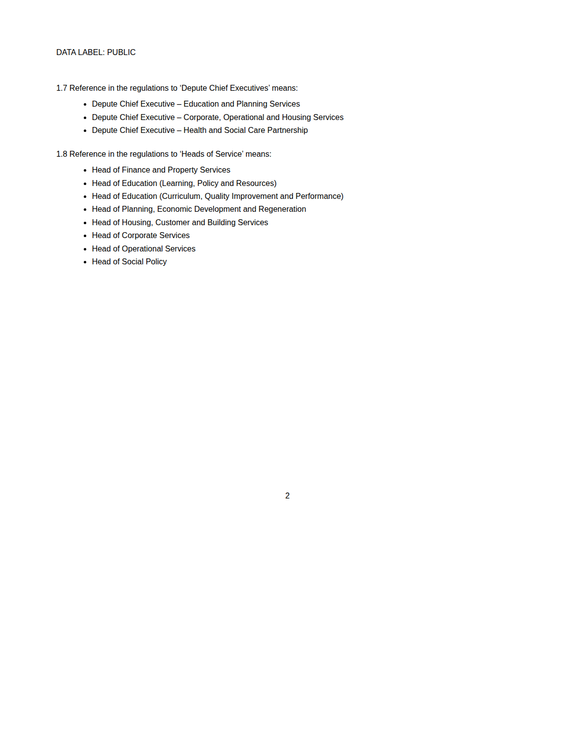DATA LABEL: PUBLIC
1.7 Reference in the regulations to ‘Depute Chief Executives’ means:
Depute Chief Executive – Education and Planning Services
Depute Chief Executive – Corporate, Operational and Housing Services
Depute Chief Executive – Health and Social Care Partnership
1.8 Reference in the regulations to ‘Heads of Service’ means:
Head of Finance and Property Services
Head of Education (Learning, Policy and Resources)
Head of Education (Curriculum, Quality Improvement and Performance)
Head of Planning, Economic Development and Regeneration
Head of Housing, Customer and Building Services
Head of Corporate Services
Head of Operational Services
Head of Social Policy
2